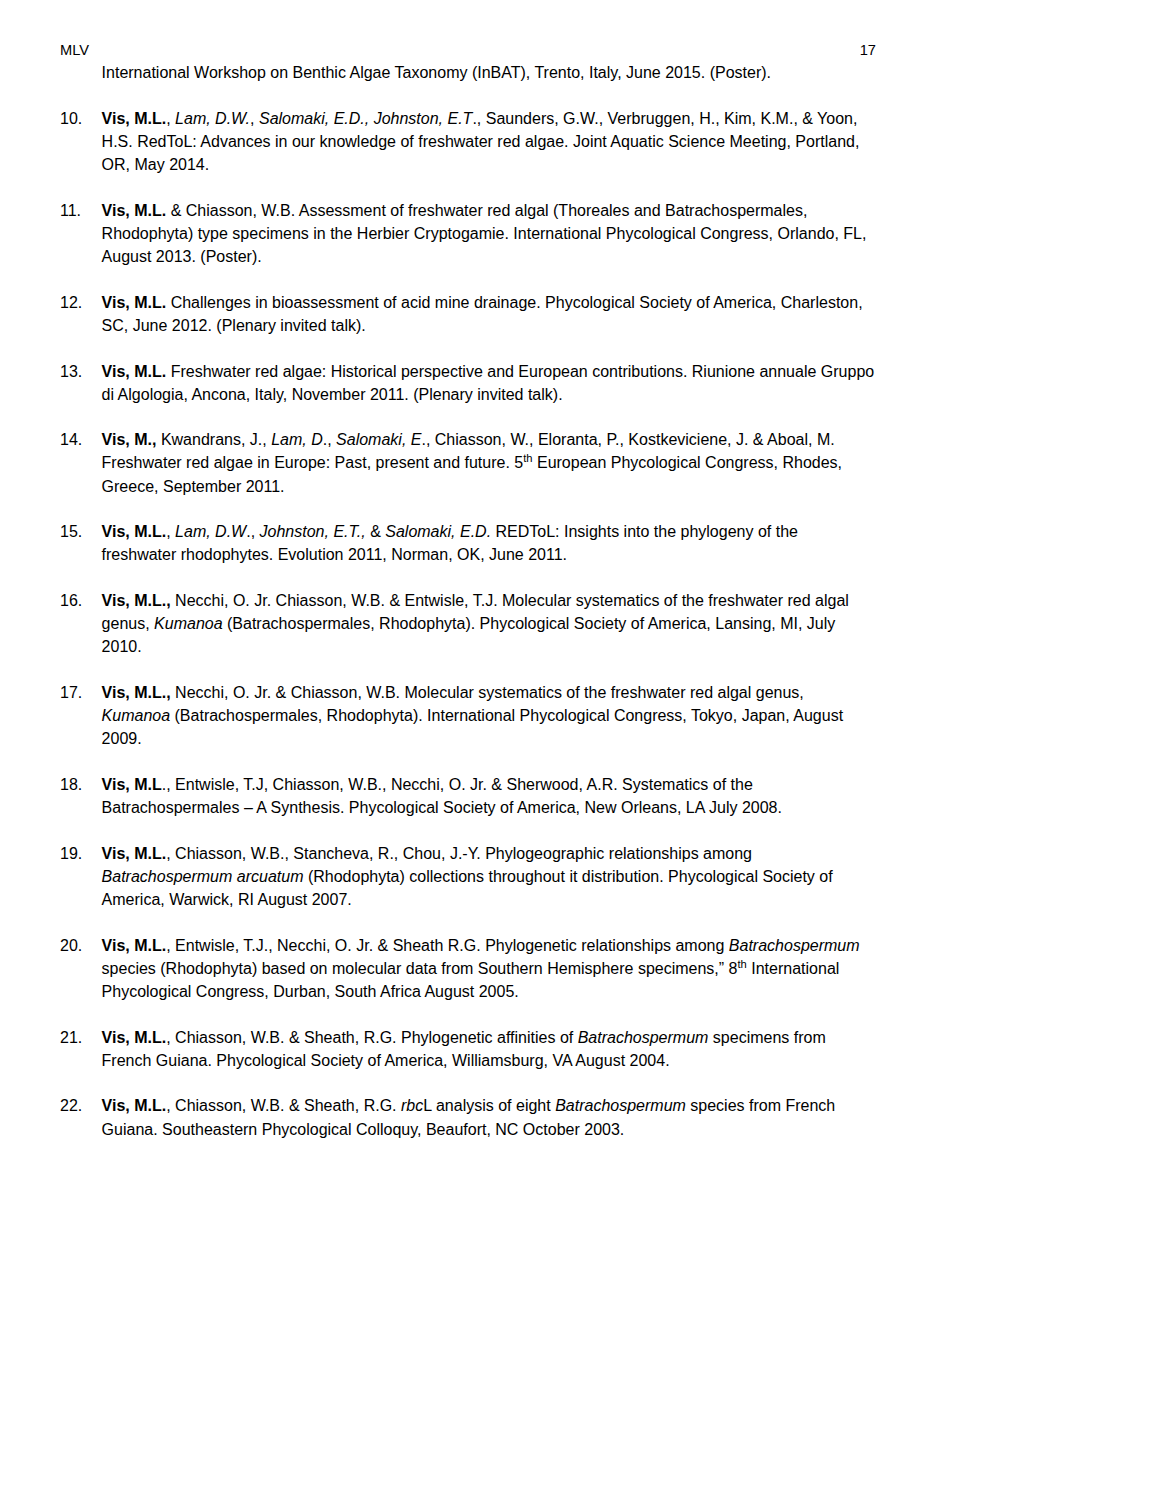MLV
17
International Workshop on Benthic Algae Taxonomy (InBAT), Trento, Italy, June 2015. (Poster).
10. Vis, M.L., Lam, D.W., Salomaki, E.D., Johnston, E.T., Saunders, G.W., Verbruggen, H., Kim, K.M., & Yoon, H.S. RedToL: Advances in our knowledge of freshwater red algae. Joint Aquatic Science Meeting, Portland, OR, May 2014.
11. Vis, M.L. & Chiasson, W.B. Assessment of freshwater red algal (Thoreales and Batrachospermales, Rhodophyta) type specimens in the Herbier Cryptogamie. International Phycological Congress, Orlando, FL, August 2013. (Poster).
12. Vis, M.L. Challenges in bioassessment of acid mine drainage. Phycological Society of America, Charleston, SC, June 2012. (Plenary invited talk).
13. Vis, M.L. Freshwater red algae: Historical perspective and European contributions. Riunione annuale Gruppo di Algologia, Ancona, Italy, November 2011. (Plenary invited talk).
14. Vis, M., Kwandrans, J., Lam, D., Salomaki, E., Chiasson, W., Eloranta, P., Kostkeviciene, J. & Aboal, M. Freshwater red algae in Europe: Past, present and future. 5th European Phycological Congress, Rhodes, Greece, September 2011.
15. Vis, M.L., Lam, D.W., Johnston, E.T., & Salomaki, E.D. REDToL: Insights into the phylogeny of the freshwater rhodophytes. Evolution 2011, Norman, OK, June 2011.
16. Vis, M.L., Necchi, O. Jr. Chiasson, W.B. & Entwisle, T.J. Molecular systematics of the freshwater red algal genus, Kumanoa (Batrachospermales, Rhodophyta). Phycological Society of America, Lansing, MI, July 2010.
17. Vis, M.L., Necchi, O. Jr. & Chiasson, W.B. Molecular systematics of the freshwater red algal genus, Kumanoa (Batrachospermales, Rhodophyta). International Phycological Congress, Tokyo, Japan, August 2009.
18. Vis, M.L., Entwisle, T.J, Chiasson, W.B., Necchi, O. Jr. & Sherwood, A.R. Systematics of the Batrachospermales – A Synthesis. Phycological Society of America, New Orleans, LA July 2008.
19. Vis, M.L., Chiasson, W.B., Stancheva, R., Chou, J.-Y. Phylogeographic relationships among Batrachospermum arcuatum (Rhodophyta) collections throughout it distribution. Phycological Society of America, Warwick, RI August 2007.
20. Vis, M.L., Entwisle, T.J., Necchi, O. Jr. & Sheath R.G. Phylogenetic relationships among Batrachospermum species (Rhodophyta) based on molecular data from Southern Hemisphere specimens,” 8th International Phycological Congress, Durban, South Africa August 2005.
21. Vis, M.L., Chiasson, W.B. & Sheath, R.G. Phylogenetic affinities of Batrachospermum specimens from French Guiana. Phycological Society of America, Williamsburg, VA August 2004.
22. Vis, M.L., Chiasson, W.B. & Sheath, R.G. rbc L analysis of eight Batrachospermum species from French Guiana. Southeastern Phycological Colloquy, Beaufort, NC October 2003.